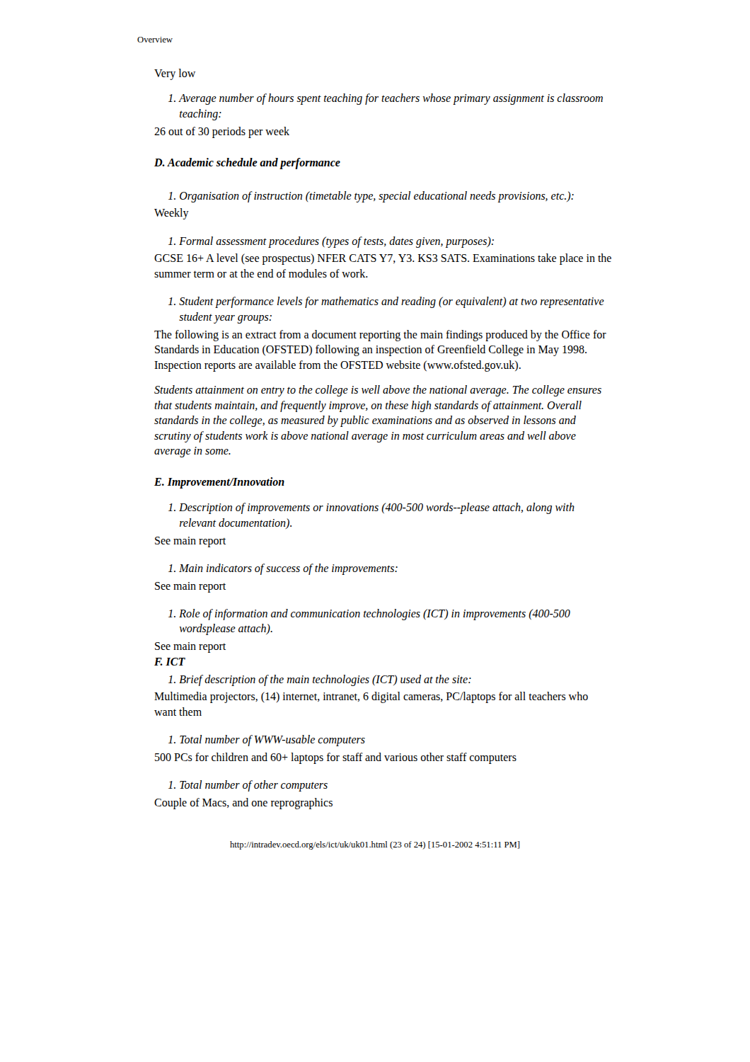Overview
Very low
Average number of hours spent teaching for teachers whose primary assignment is classroom teaching:
26 out of 30 periods per week
D. Academic schedule and performance
Organisation of instruction (timetable type, special educational needs provisions, etc.):
Weekly
Formal assessment procedures (types of tests, dates given, purposes):
GCSE 16+ A level (see prospectus) NFER CATS Y7, Y3. KS3 SATS. Examinations take place in the summer term or at the end of modules of work.
Student performance levels for mathematics and reading (or equivalent) at two representative student year groups:
The following is an extract from a document reporting the main findings produced by the Office for Standards in Education (OFSTED) following an inspection of Greenfield College in May 1998. Inspection reports are available from the OFSTED website (www.ofsted.gov.uk).
Students attainment on entry to the college is well above the national average. The college ensures that students maintain, and frequently improve, on these high standards of attainment. Overall standards in the college, as measured by public examinations and as observed in lessons and scrutiny of students work is above national average in most curriculum areas and well above average in some.
E. Improvement/Innovation
Description of improvements or innovations (400-500 words--please attach, along with relevant documentation).
See main report
Main indicators of success of the improvements:
See main report
Role of information and communication technologies (ICT) in improvements (400-500 wordsplease attach).
See main report
F. ICT
Brief description of the main technologies (ICT) used at the site:
Multimedia projectors, (14) internet, intranet, 6 digital cameras, PC/laptops for all teachers who want them
Total number of WWW-usable computers
500 PCs for children and 60+ laptops for staff and various other staff computers
Total number of other computers
Couple of Macs, and one reprographics
http://intradev.oecd.org/els/ict/uk/uk01.html (23 of 24) [15-01-2002 4:51:11 PM]